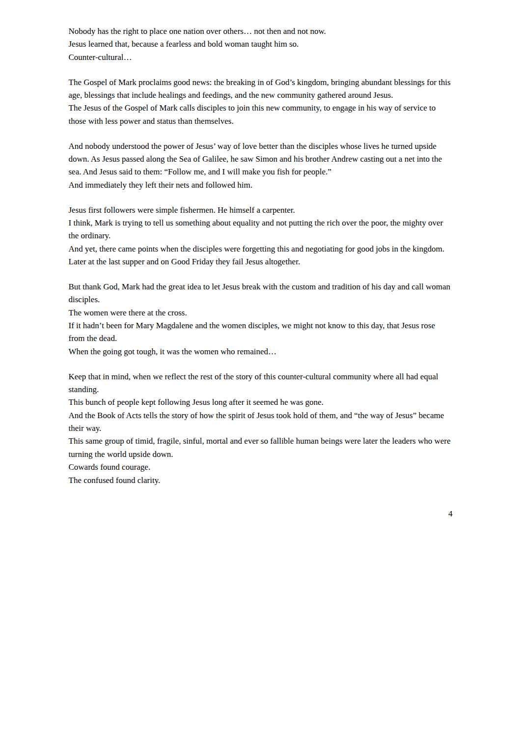Nobody has the right to place one nation over others… not then and not now.
Jesus learned that, because a fearless and bold woman taught him so.
Counter-cultural…
The Gospel of Mark proclaims good news: the breaking in of God’s kingdom, bringing abundant blessings for this age, blessings that include healings and feedings, and the new community gathered around Jesus.
The Jesus of the Gospel of Mark calls disciples to join this new community, to engage in his way of service to those with less power and status than themselves.
And nobody understood the power of Jesus’ way of love better than the disciples whose lives he turned upside down. As Jesus passed along the Sea of Galilee, he saw Simon and his brother Andrew casting out a net into the sea. And Jesus said to them: “Follow me, and I will make you fish for people.”
And immediately they left their nets and followed him.
Jesus first followers were simple fishermen. He himself a carpenter.
I think, Mark is trying to tell us something about equality and not putting the rich over the poor, the mighty over the ordinary.
And yet, there came points when the disciples were forgetting this and negotiating for good jobs in the kingdom.
Later at the last supper and on Good Friday they fail Jesus altogether.
But thank God, Mark had the great idea to let Jesus break with the custom and tradition of his day and call woman disciples.
The women were there at the cross.
If it hadn’t been for Mary Magdalene and the women disciples, we might not know to this day, that Jesus rose from the dead.
When the going got tough, it was the women who remained…
Keep that in mind, when we reflect the rest of the story of this counter-cultural community where all had equal standing.
This bunch of people kept following Jesus long after it seemed he was gone.
And the Book of Acts tells the story of how the spirit of Jesus took hold of them, and “the way of Jesus” became their way.
This same group of timid, fragile, sinful, mortal and ever so fallible human beings were later the leaders who were turning the world upside down.
Cowards found courage.
The confused found clarity.
4